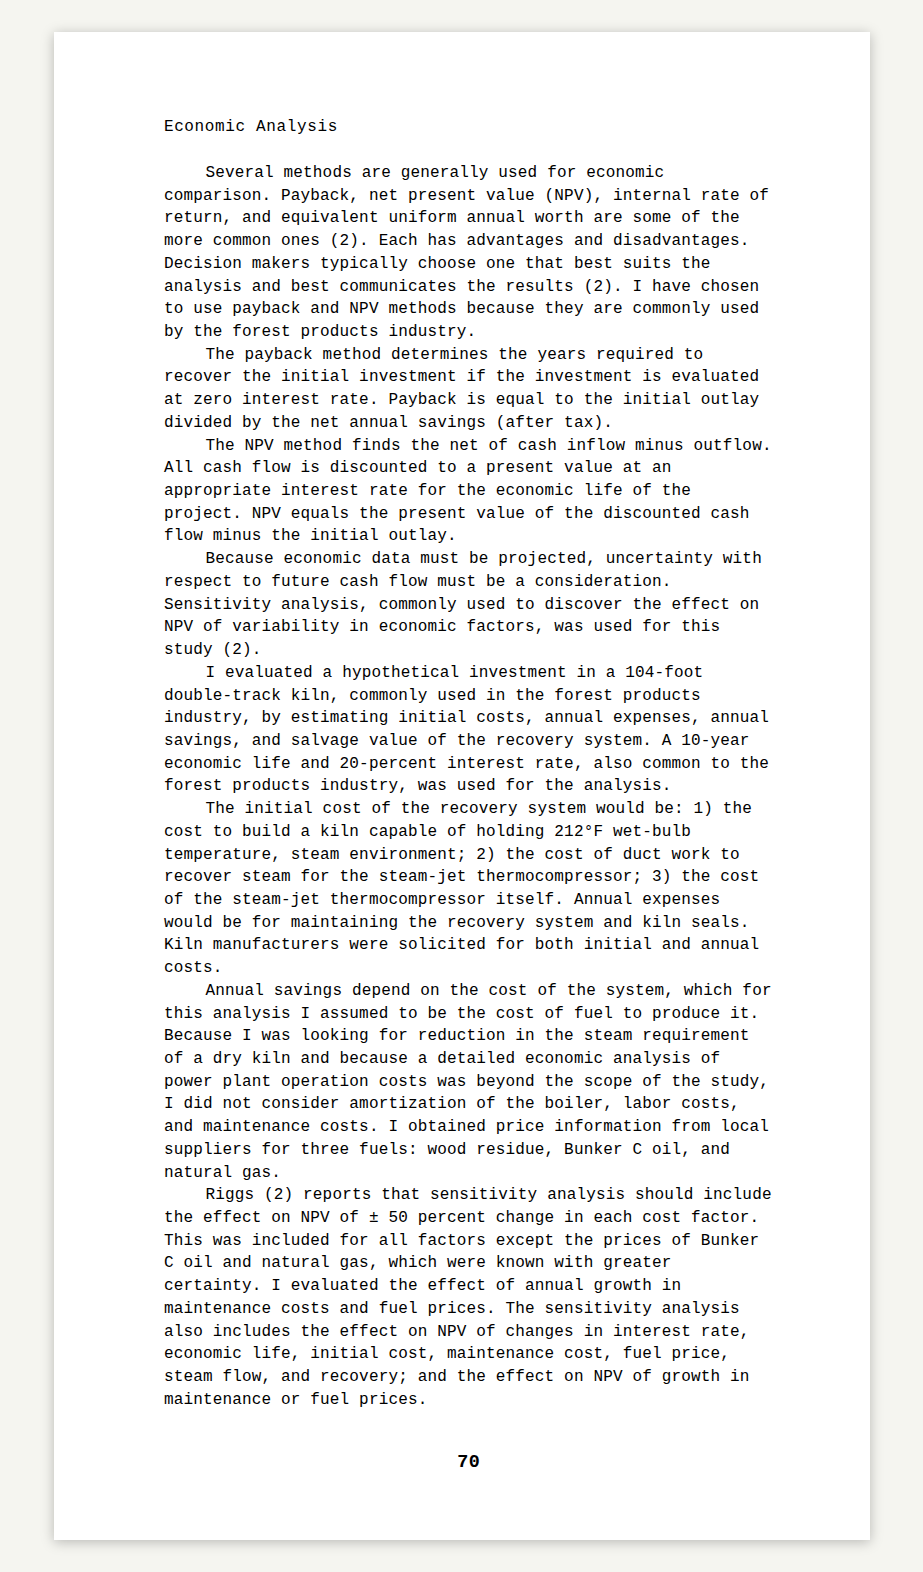Economic Analysis
Several methods are generally used for economic comparison. Payback, net present value (NPV), internal rate of return, and equivalent uniform annual worth are some of the more common ones (2). Each has advantages and disadvantages. Decision makers typically choose one that best suits the analysis and best communicates the results (2). I have chosen to use payback and NPV methods because they are commonly used by the forest products industry.
The payback method determines the years required to recover the initial investment if the investment is evaluated at zero interest rate. Payback is equal to the initial outlay divided by the net annual savings (after tax).
The NPV method finds the net of cash inflow minus outflow. All cash flow is discounted to a present value at an appropriate interest rate for the economic life of the project. NPV equals the present value of the discounted cash flow minus the initial outlay.
Because economic data must be projected, uncertainty with respect to future cash flow must be a consideration. Sensitivity analysis, commonly used to discover the effect on NPV of variability in economic factors, was used for this study (2).
I evaluated a hypothetical investment in a 104-foot double-track kiln, commonly used in the forest products industry, by estimating initial costs, annual expenses, annual savings, and salvage value of the recovery system. A 10-year economic life and 20-percent interest rate, also common to the forest products industry, was used for the analysis.
The initial cost of the recovery system would be: 1) the cost to build a kiln capable of holding 212°F wet-bulb temperature, steam environment; 2) the cost of duct work to recover steam for the steam-jet thermocompressor; 3) the cost of the steam-jet thermocompressor itself. Annual expenses would be for maintaining the recovery system and kiln seals. Kiln manufacturers were solicited for both initial and annual costs.
Annual savings depend on the cost of the system, which for this analysis I assumed to be the cost of fuel to produce it. Because I was looking for reduction in the steam requirement of a dry kiln and because a detailed economic analysis of power plant operation costs was beyond the scope of the study, I did not consider amortization of the boiler, labor costs, and maintenance costs. I obtained price information from local suppliers for three fuels: wood residue, Bunker C oil, and natural gas.
Riggs (2) reports that sensitivity analysis should include the effect on NPV of ± 50 percent change in each cost factor. This was included for all factors except the prices of Bunker C oil and natural gas, which were known with greater certainty. I evaluated the effect of annual growth in maintenance costs and fuel prices. The sensitivity analysis also includes the effect on NPV of changes in interest rate, economic life, initial cost, maintenance cost, fuel price, steam flow, and recovery; and the effect on NPV of growth in maintenance or fuel prices.
70